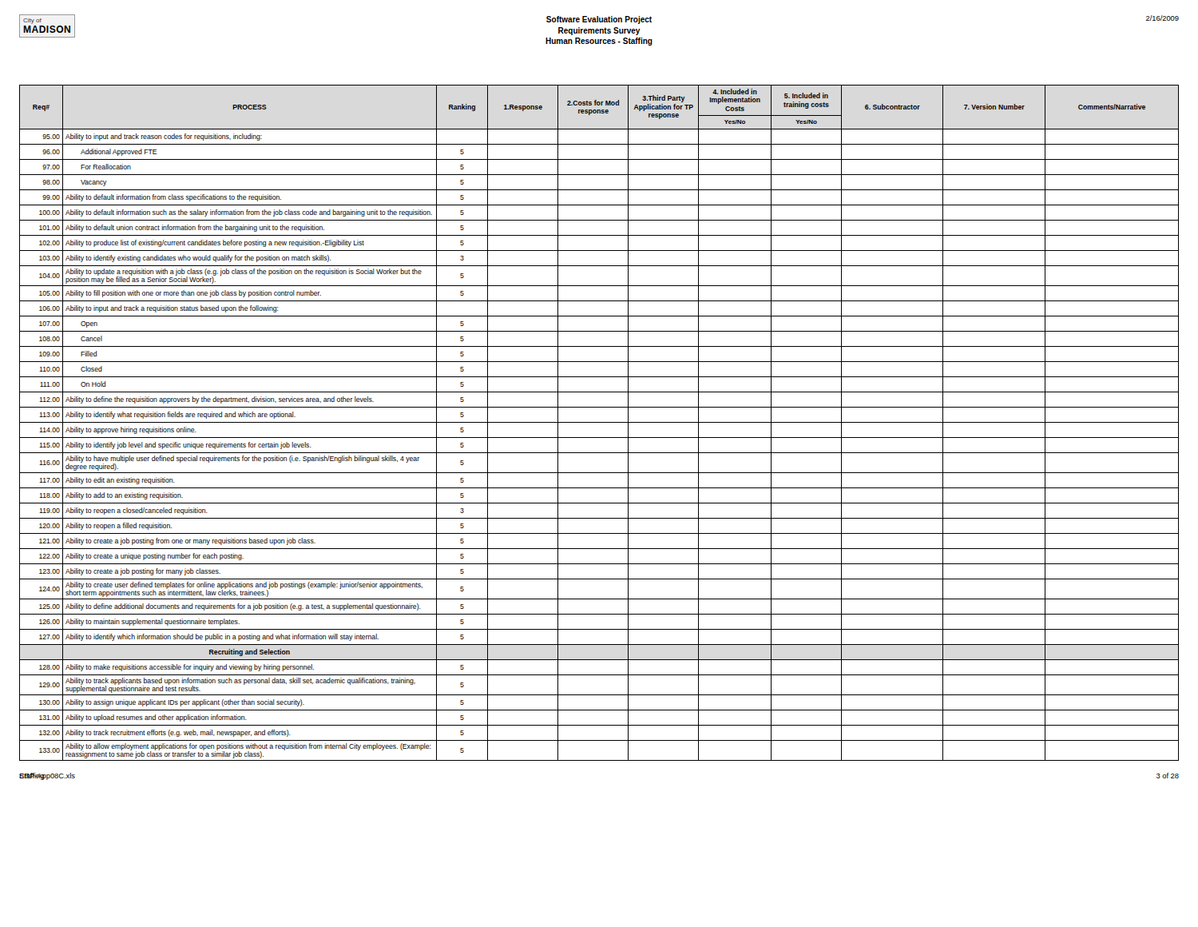City of
MADISON
Software Evaluation Project
Requirements Survey
Human Resources - Staffing
2/16/2009
| Req# | PROCESS | Ranking | 1.Response | 2.Costs for Mod response | 3.Third Party Application for TP response | 4. Included in Implementation Costs | 5. Included in training costs | 6. Subcontractor | 7. Version Number | Comments/Narrative |
| --- | --- | --- | --- | --- | --- | --- | --- | --- | --- | --- |
| Yes/No | Yes/No |
| 95.00 | Ability to input and track reason codes for requisitions, including: | | | | | | | | | |
| 96.00 | Additional Approved FTE | 5 | | | | | | | | |
| 97.00 | For Reallocation | 5 | | | | | | | | |
| 98.00 | Vacancy | 5 | | | | | | | | |
| 99.00 | Ability to default information from class specifications to the requisition. | 5 | | | | | | | | |
| 100.00 | Ability to default information such as the salary information from the job class code and bargaining unit to the requisition. | 5 | | | | | | | | |
| 101.00 | Ability to default union contract information from the bargaining unit to the requisition. | 5 | | | | | | | | |
| 102.00 | Ability to produce list of existing/current candidates before posting a new requisition.-Eligibility List | 5 | | | | | | | | |
| 103.00 | Ability to identify existing candidates who would qualify for the position on match skills). | 3 | | | | | | | | |
| 104.00 | Ability to update a requisition with a job class (e.g. job class of the position on the requisition is Social Worker but the position may be filled as a Senior Social Worker). | 5 | | | | | | | | |
| 105.00 | Ability to fill position with one or more than one job class by position control number. | 5 | | | | | | | | |
| 106.00 | Ability to input and track a requisition status based upon the following: | | | | | | | | | |
| 107.00 | Open | 5 | | | | | | | | |
| 108.00 | Cancel | 5 | | | | | | | | |
| 109.00 | Filled | 5 | | | | | | | | |
| 110.00 | Closed | 5 | | | | | | | | |
| 111.00 | On Hold | 5 | | | | | | | | |
| 112.00 | Ability to define the requisition approvers by the department, division, services area, and other levels. | 5 | | | | | | | | |
| 113.00 | Ability to identify what requisition fields are required and which are optional. | 5 | | | | | | | | |
| 114.00 | Ability to approve hiring requisitions online. | 5 | | | | | | | | |
| 115.00 | Ability to identify job level and specific unique requirements for certain job levels. | 5 | | | | | | | | |
| 116.00 | Ability to have multiple user defined special requirements for the position (i.e. Spanish/English bilingual skills, 4 year degree required). | 5 | | | | | | | | |
| 117.00 | Ability to edit an existing requisition. | 5 | | | | | | | | |
| 118.00 | Ability to add to an existing requisition. | 5 | | | | | | | | |
| 119.00 | Ability to reopen a closed/canceled requisition. | 3 | | | | | | | | |
| 120.00 | Ability to reopen a filled requisition. | 5 | | | | | | | | |
| 121.00 | Ability to create a job posting from one or many requisitions based upon job class. | 5 | | | | | | | | |
| 122.00 | Ability to create a unique posting number for each posting. | 5 | | | | | | | | |
| 123.00 | Ability to create a job posting for many job classes. | 5 | | | | | | | | |
| 124.00 | Ability to create user defined templates for online applications and job postings (example: junior/senior appointments, short term appointments such as intermittent, law clerks, trainees.) | 5 | | | | | | | | |
| 125.00 | Ability to define additional documents and requirements for a job position (e.g. a test, a supplemental questionnaire). | 5 | | | | | | | | |
| 126.00 | Ability to maintain supplemental questionnaire templates. | 5 | | | | | | | | |
| 127.00 | Ability to identify which information should be public in a posting and what information will stay internal. | 5 | | | | | | | | |
| | Recruiting and Selection | | | | | | | | | |
| 128.00 | Ability to make requisitions accessible for inquiry and viewing by hiring personnel. | 5 | | | | | | | | |
| 129.00 | Ability to track applicants based upon information such as personal data, skill set, academic qualifications, training, supplemental questionnaire and test results. | 5 | | | | | | | | |
| 130.00 | Ability to assign unique applicant IDs per applicant (other than social security). | 5 | | | | | | | | |
| 131.00 | Ability to upload resumes and other application information. | 5 | | | | | | | | |
| 132.00 | Ability to track recruitment efforts (e.g. web, mail, newspaper, and efforts). | 5 | | | | | | | | |
| 133.00 | Ability to allow employment applications for open positions without a requisition from internal City employees. (Example: reassignment to same job class or transfer to a similar job class). | 5 | | | | | | | | |
ERP-App08C.xls Staffing 3 of 28